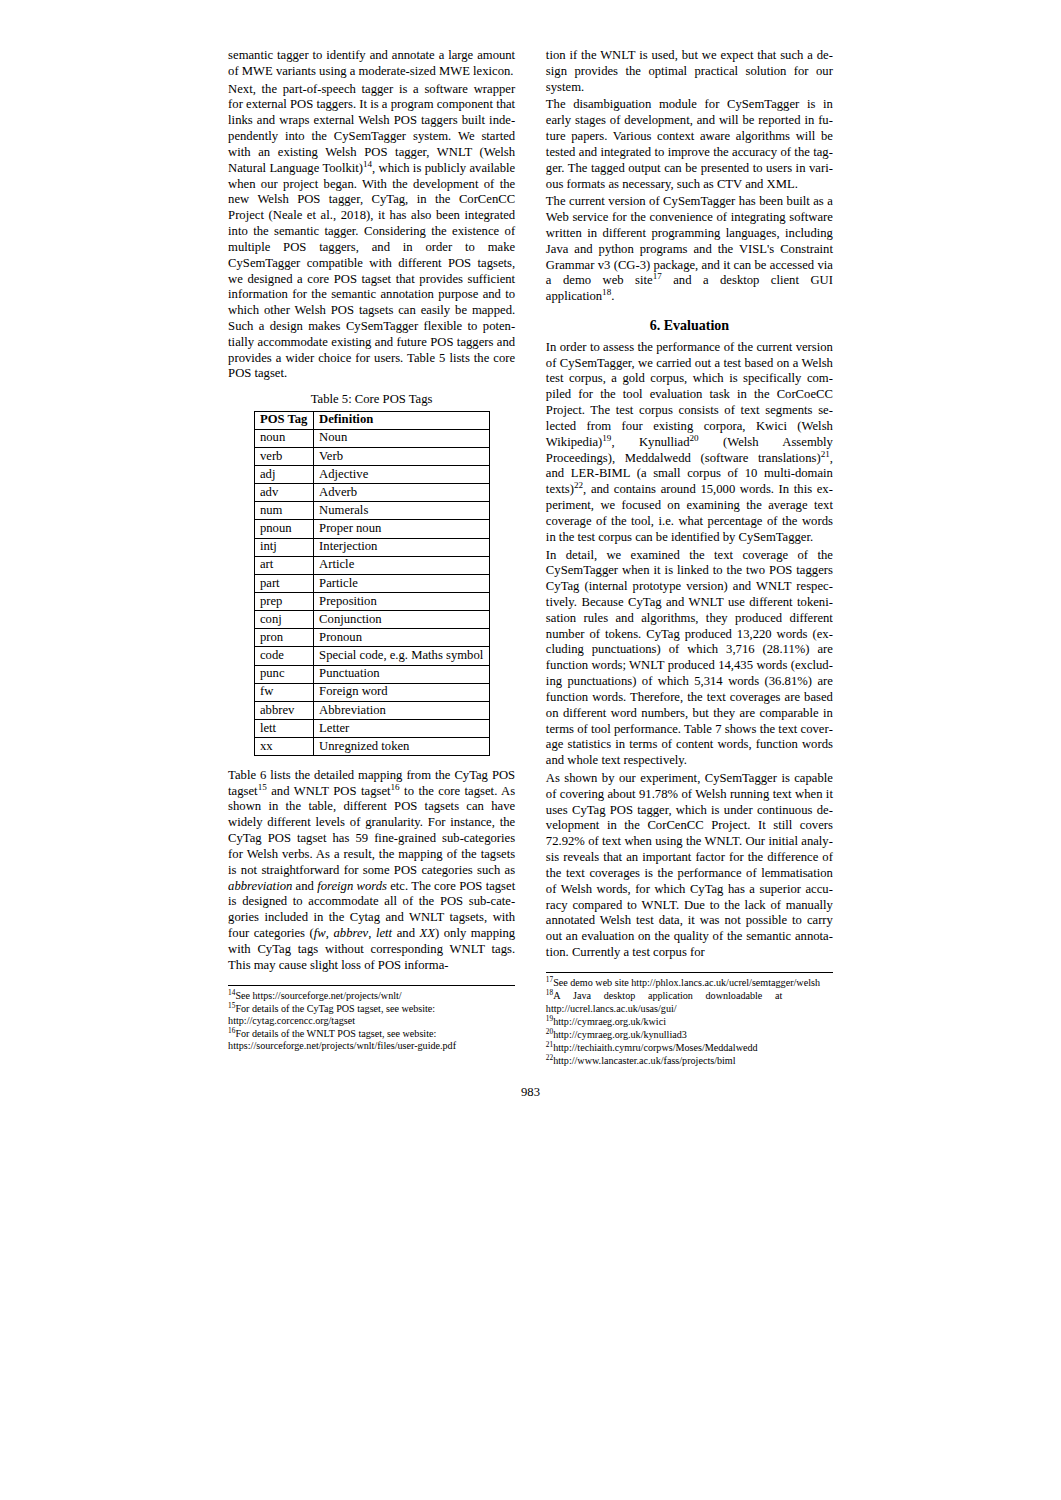semantic tagger to identify and annotate a large amount of MWE variants using a moderate-sized MWE lexicon.
Next, the part-of-speech tagger is a software wrapper for external POS taggers. It is a program component that links and wraps external Welsh POS taggers built independently into the CySemTagger system. We started with an existing Welsh POS tagger, WNLT (Welsh Natural Language Toolkit)14, which is publicly available when our project began. With the development of the new Welsh POS tagger, CyTag, in the CorCenCC Project (Neale et al., 2018), it has also been integrated into the semantic tagger. Considering the existence of multiple POS taggers, and in order to make CySemTagger compatible with different POS tagsets, we designed a core POS tagset that provides sufficient information for the semantic annotation purpose and to which other Welsh POS tagsets can easily be mapped. Such a design makes CySemTagger flexible to potentially accommodate existing and future POS taggers and provides a wider choice for users. Table 5 lists the core POS tagset.
Table 5: Core POS Tags
| POS Tag | Definition |
| --- | --- |
| noun | Noun |
| verb | Verb |
| adj | Adjective |
| adv | Adverb |
| num | Numerals |
| pnoun | Proper noun |
| intj | Interjection |
| art | Article |
| part | Particle |
| prep | Preposition |
| conj | Conjunction |
| pron | Pronoun |
| code | Special code, e.g. Maths symbol |
| punc | Punctuation |
| fw | Foreign word |
| abbrev | Abbreviation |
| lett | Letter |
| xx | Unregnized token |
Table 6 lists the detailed mapping from the CyTag POS tagset15 and WNLT POS tagset16 to the core tagset. As shown in the table, different POS tagsets can have widely different levels of granularity. For instance, the CyTag POS tagset has 59 fine-grained sub-categories for Welsh verbs. As a result, the mapping of the tagsets is not straightforward for some POS categories such as abbreviation and foreign words etc. The core POS tagset is designed to accommodate all of the POS sub-categories included in the Cytag and WNLT tagsets, with four categories (fw, abbrev, lett and XX) only mapping with CyTag tags without corresponding WNLT tags. This may cause slight loss of POS informa-
14See https://sourceforge.net/projects/wnlt/
15For details of the CyTag POS tagset, see website: http://cytag.corcencc.org/tagset
16For details of the WNLT POS tagset, see website: https://sourceforge.net/projects/wnlt/files/user-guide.pdf
tion if the WNLT is used, but we expect that such a design provides the optimal practical solution for our system.
The disambiguation module for CySemTagger is in early stages of development, and will be reported in future papers. Various context aware algorithms will be tested and integrated to improve the accuracy of the tagger. The tagged output can be presented to users in various formats as necessary, such as CTV and XML.
The current version of CySemTagger has been built as a Web service for the convenience of integrating software written in different programming languages, including Java and python programs and the VISL's Constraint Grammar v3 (CG-3) package, and it can be accessed via a demo web site17 and a desktop client GUI application18.
6. Evaluation
In order to assess the performance of the current version of CySemTagger, we carried out a test based on a Welsh test corpus, a gold corpus, which is specifically compiled for the tool evaluation task in the CorCoeCC Project. The test corpus consists of text segments selected from four existing corpora, Kwici (Welsh Wikipedia)19, Kynulliad20 (Welsh Assembly Proceedings), Meddalwedd (software translations)21, and LER-BIML (a small corpus of 10 multi-domain texts)22, and contains around 15,000 words. In this experiment, we focused on examining the average text coverage of the tool, i.e. what percentage of the words in the test corpus can be identified by CySemTagger.
In detail, we examined the text coverage of the CySemTagger when it is linked to the two POS taggers CyTag (internal prototype version) and WNLT respectively. Because CyTag and WNLT use different tokenisation rules and algorithms, they produced different number of tokens. CyTag produced 13,220 words (excluding punctuations) of which 3,716 (28.11%) are function words; WNLT produced 14,435 words (excluding punctuations) of which 5,314 words (36.81%) are function words. Therefore, the text coverages are based on different word numbers, but they are comparable in terms of tool performance. Table 7 shows the text coverage statistics in terms of content words, function words and whole text respectively.
As shown by our experiment, CySemTagger is capable of covering about 91.78% of Welsh running text when it uses CyTag POS tagger, which is under continuous development in the CorCenCC Project. It still covers 72.92% of text when using the WNLT. Our initial analysis reveals that an important factor for the difference of the text coverages is the performance of lemmatisation of Welsh words, for which CyTag has a superior accuracy compared to WNLT. Due to the lack of manually annotated Welsh test data, it was not possible to carry out an evaluation on the quality of the semantic annotation. Currently a test corpus for
17See demo web site http://phlox.lancs.ac.uk/ucrel/semtagger/welsh
18A Java desktop application downloadable at http://ucrel.lancs.ac.uk/usas/gui/
19http://cymraeg.org.uk/kwici
20http://cymraeg.org.uk/kynulliad3
21http://techiaith.cymru/corpws/Moses/Meddalwedd
22http://www.lancaster.ac.uk/fass/projects/biml
983